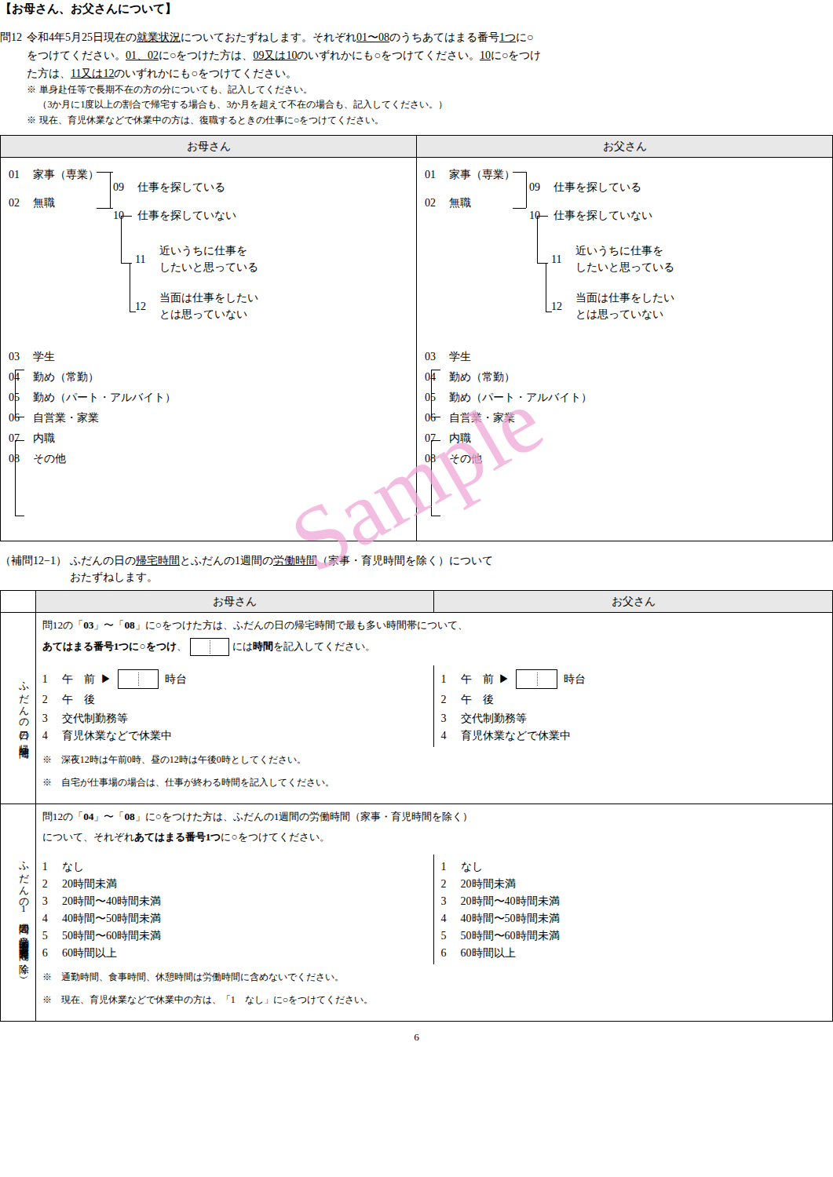Sample
【お母さん、お父さんについて】
問12
令和4年5月25日現在の就業状況についておたずねします。それぞれ01〜08のうちあてはまる番号1つに○
をつけてください。01、02に○をつけた方は、09又は10のいずれかにも○をつけてください。10に○をつけ
た方は、11又は12のいずれかにも○をつけてください。
※単身赴任等で長期不在の方の分についても、記入してください。
（3か月に1度以上の割合で帰宅する場合も、3か月を超えて不在の場合も、記入してください。）
※現在、育児休業などで休業中の方は、復職するときの仕事に○をつけてください。
| お母さん | お父さん |
| --- | --- |
| 01 家事（専業） 02 無職 09 仕事を探している 10 仕事を探していない 11 近いうちに仕事を したいと思っている 12 当面は仕事をしたい とは思っていない 03 学生 04 勤め（常勤） 05 勤め（パート・アルバイト） 06 自営業・家業 07 内職 08 その他 | 01 家事（専業） 02 無職 09 仕事を探している 10 仕事を探していない 11 近いうちに仕事を したいと思っている 12 当面は仕事をしたい とは思っていない 03 学生 04 勤め（常勤） 05 勤め（パート・アルバイト） 06 自営業・家業 07 内職 08 その他 |
（補問12−1）
ふだんの日の帰宅時間とふだんの1週間の労働時間（家事・育児時間を除く）について
おたずねします。
| | お母さん | お父さん |
| --- | --- | --- |
| ふだんの日の帰宅時間 | 問12の「 03 」〜「 08 」に○をつけた方は、ふだんの日の帰宅時間で最も多い時間帯について、 あてはまる番号1つに○をつけ 、 には 時間 を記入してください。 / 1 午 前 ▶ 時台 2 午 後 3 交代制勤務等 4 育児休業などで休業中 / 1 午 前 ▶ 時台 2 午 後 3 交代制勤務等 4 育児休業などで休業中 / ※ 深夜12時は午前0時、昼の12時は午後0時としてください。 ※ 自宅が仕事場の場合は、仕事が終わる時間を記入してください。 |
| ふだんの1週間の労働時間（家事・育児時間を除く） | 問12の「 04 」〜「 08 」に○をつけた方は、ふだんの1週間の労働時間（家事・育児時間を除く） について、それぞれ あてはまる番号1つ に○をつけてください。 / 1 なし 2 20時間未満 3 20時間〜40時間未満 4 40時間〜50時間未満 5 50時間〜60時間未満 6 60時間以上 / 1 なし 2 20時間未満 3 20時間〜40時間未満 4 40時間〜50時間未満 5 50時間〜60時間未満 6 60時間以上 / ※ 通勤時間、食事時間、休憩時間は労働時間に含めないでください。 ※ 現在、育児休業などで休業中の方は、「1 なし」に○をつけてください。 |
6